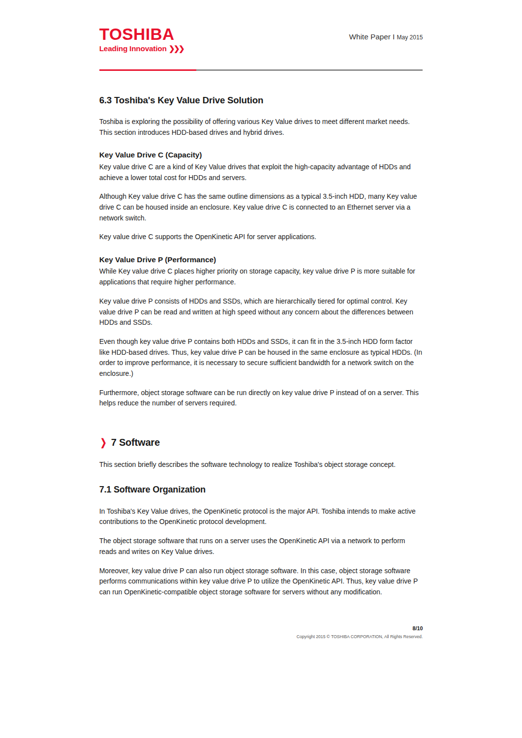TOSHIBA
Leading Innovation ❯❯❯
White Paper I May 2015
6.3 Toshiba's Key Value Drive Solution
Toshiba is exploring the possibility of offering various Key Value drives to meet different market needs. This section introduces HDD-based drives and hybrid drives.
Key Value Drive C (Capacity)
Key value drive C are a kind of Key Value drives that exploit the high-capacity advantage of HDDs and achieve a lower total cost for HDDs and servers.
Although Key value drive C has the same outline dimensions as a typical 3.5-inch HDD, many Key value drive C can be housed inside an enclosure. Key value drive C is connected to an Ethernet server via a network switch.
Key value drive C supports the OpenKinetic API for server applications.
Key Value Drive P (Performance)
While Key value drive C places higher priority on storage capacity, key value drive P is more suitable for applications that require higher performance.
Key value drive P consists of HDDs and SSDs, which are hierarchically tiered for optimal control. Key value drive P can be read and written at high speed without any concern about the differences between HDDs and SSDs.
Even though key value drive P contains both HDDs and SSDs, it can fit in the 3.5-inch HDD form factor like HDD-based drives. Thus, key value drive P can be housed in the same enclosure as typical HDDs. (In order to improve performance, it is necessary to secure sufficient bandwidth for a network switch on the enclosure.)
Furthermore, object storage software can be run directly on key value drive P instead of on a server. This helps reduce the number of servers required.
❯
7 Software
This section briefly describes the software technology to realize Toshiba's object storage concept.
7.1 Software Organization
In Toshiba's Key Value drives, the OpenKinetic protocol is the major API. Toshiba intends to make active contributions to the OpenKinetic protocol development.
The object storage software that runs on a server uses the OpenKinetic API via a network to perform reads and writes on Key Value drives.
Moreover, key value drive P can also run object storage software. In this case, object storage software performs communications within key value drive P to utilize the OpenKinetic API. Thus, key value drive P can run OpenKinetic-compatible object storage software for servers without any modification.
8/10
Copyright 2015 © TOSHIBA CORPORATION, All Rights Reserved.